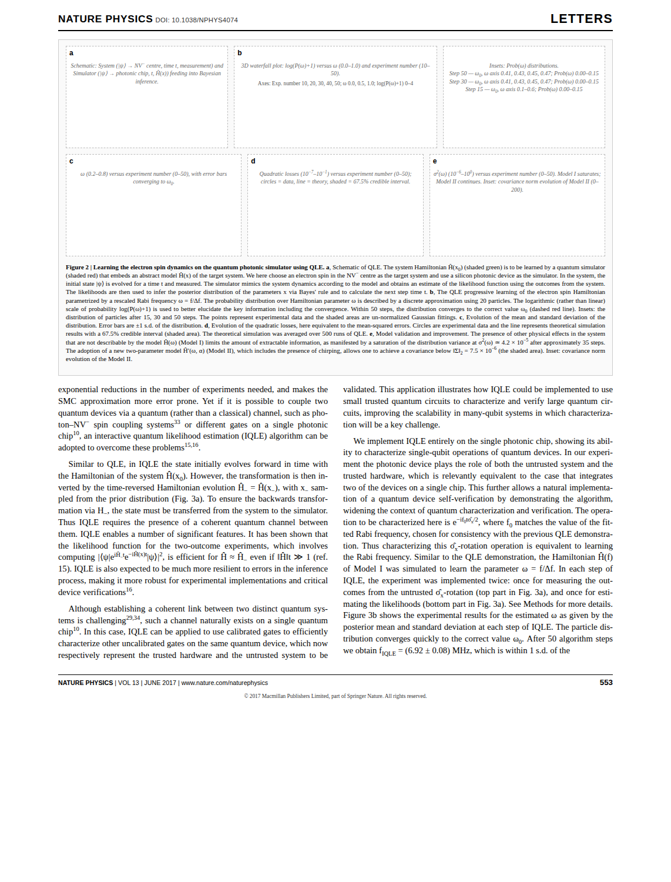NATURE PHYSICS DOI: 10.1038/NPHYS4074
LETTERS
a
Schematic: System (|ψ⟩ → NV− centre, time t, measurement) and Simulator (|ψ⟩ → photonic chip, t, Ĥ(x)) feeding into Bayesian inference.
b
3D waterfall plot: log(P(ω)+1) versus ω (0.0–1.0) and experiment number (10–50).
Axes: Exp. number 10, 20, 30, 40, 50; ω 0.0, 0.5, 1.0; log(P(ω)+1) 0–4
Insets: Prob(ω) distributions.
Step 50 — ω0, ω axis 0.41, 0.43, 0.45, 0.47; Prob(ω) 0.00–0.15
Step 30 — ω0, ω axis 0.41, 0.43, 0.45, 0.47; Prob(ω) 0.00–0.15
Step 15 — ω0, ω axis 0.1–0.6; Prob(ω) 0.00–0.15
c
ω (0.2–0.8) versus experiment number (0–50), with error bars converging to ω0.
d
Quadratic losses (10−7–10−1) versus experiment number (0–50); circles = data, line = theory, shaded = 67.5% credible interval.
e
σ2(ω) (10−6–100) versus experiment number (0–50). Model I saturates; Model II continues. Inset: covariance norm evolution of Model II (0–200).
Figure 2 | Learning the electron spin dynamics on the quantum photonic simulator using QLE. a, Schematic of QLE. The system Hamiltonian Ĥ(x0) (shaded green) is to be learned by a quantum simulator (shaded red) that embeds an abstract model Ĥ(x) of the target system. We here choose an electron spin in the NV− centre as the target system and use a silicon photonic device as the simulator. In the system, the initial state |ψ⟩ is evolved for a time t and measured. The simulator mimics the system dynamics according to the model and obtains an estimate of the likelihood function using the outcomes from the system. The likelihoods are then used to infer the posterior distribution of the parameters x via Bayes' rule and to calculate the next step time t. b, The QLE progressive learning of the electron spin Hamiltonian parametrized by a rescaled Rabi frequency ω = f/Δf. The probability distribution over Hamiltonian parameter ω is described by a discrete approximation using 20 particles. The logarithmic (rather than linear) scale of probability log(P(ω)+1) is used to better elucidate the key information including the convergence. Within 50 steps, the distribution converges to the correct value ω0 (dashed red line). Insets: the distribution of particles after 15, 30 and 50 steps. The points represent experimental data and the shaded areas are un-normalized Gaussian fittings. c, Evolution of the mean and standard deviation of the distribution. Error bars are ±1 s.d. of the distribution. d, Evolution of the quadratic losses, here equivalent to the mean-squared errors. Circles are experimental data and the line represents theoretical simulation results with a 67.5% credible interval (shaded area). The theoretical simulation was averaged over 500 runs of QLE. e, Model validation and improvement. The presence of other physical effects in the system that are not describable by the model Ĥ(ω) (Model I) limits the amount of extractable information, as manifested by a saturation of the distribution variance at σ2(ω) ≃ 4.2 × 10−5 after approximately 35 steps. The adoption of a new two-parameter model Ĥ′(ω, α) (Model II), which includes the presence of chirping, allows one to achieve a covariance below ‖Σ‖2 = 7.5 × 10−6 (the shaded area). Inset: covariance norm evolution of the Model II.
exponential reductions in the number of experiments needed, and makes the SMC approximation more error prone. Yet if it is possible to couple two quantum devices via a quantum (rather than a classical) channel, such as photon–NV− spin coupling systems33 or different gates on a single photonic chip10, an interactive quantum likelihood estimation (IQLE) algorithm can be adopted to overcome these problems15,16.
Similar to QLE, in IQLE the state initially evolves forward in time with the Hamiltonian of the system Ĥ(x0). However, the transformation is then inverted by the time-reversed Hamiltonian evolution Ĥ− = Ĥ(x−), with x− sampled from the prior distribution (Fig. 3a). To ensure the backwards transformation via H−, the state must be transferred from the system to the simulator. Thus IQLE requires the presence of a coherent quantum channel between them. IQLE enables a number of significant features. It has been shown that the likelihood function for the two-outcome experiments, which involves computing |⟨ψ|eiĤ−te−iĤ(x)t|ψ⟩|2, is efficient for Ĥ ≈ Ĥ− even if ‖Ĥ‖t ≫ 1 (ref. 15). IQLE is also expected to be much more resilient to errors in the inference process, making it more robust for experimental implementations and critical device verifications16.
Although establishing a coherent link between two distinct quantum systems is challenging29,34, such a channel naturally exists on a single quantum chip10. In this case, IQLE can be applied to use calibrated gates to efficiently characterize other uncalibrated gates on the same quantum device, which now respectively represent the trusted hardware and the untrusted system to be validated. This application illustrates how IQLE could be implemented to use small trusted quantum circuits to characterize and verify large quantum circuits, improving the scalability in many-qubit systems in which characterization will be a key challenge.
We implement IQLE entirely on the single photonic chip, showing its ability to characterize single-qubit operations of quantum devices. In our experiment the photonic device plays the role of both the untrusted system and the trusted hardware, which is relevantly equivalent to the case that integrates two of the devices on a single chip. This further allows a natural implementation of a quantum device self-verification by demonstrating the algorithm, widening the context of quantum characterization and verification. The operation to be characterized here is e−if0tσ̂x/2, where f0 matches the value of the fitted Rabi frequency, chosen for consistency with the previous QLE demonstration. Thus characterizing this σ̂x-rotation operation is equivalent to learning the Rabi frequency. Similar to the QLE demonstration, the Hamiltonian Ĥ(f) of Model I was simulated to learn the parameter ω = f/Δf. In each step of IQLE, the experiment was implemented twice: once for measuring the outcomes from the untrusted σ̂x-rotation (top part in Fig. 3a), and once for estimating the likelihoods (bottom part in Fig. 3a). See Methods for more details. Figure 3b shows the experimental results for the estimated ω as given by the posterior mean and standard deviation at each step of IQLE. The particle distribution converges quickly to the correct value ω0. After 50 algorithm steps we obtain fIQLE = (6.92 ± 0.08) MHz, which is within 1 s.d. of the
NATURE PHYSICS | VOL 13 | JUNE 2017 | www.nature.com/naturephysics
553
© 2017 Macmillan Publishers Limited, part of Springer Nature. All rights reserved.